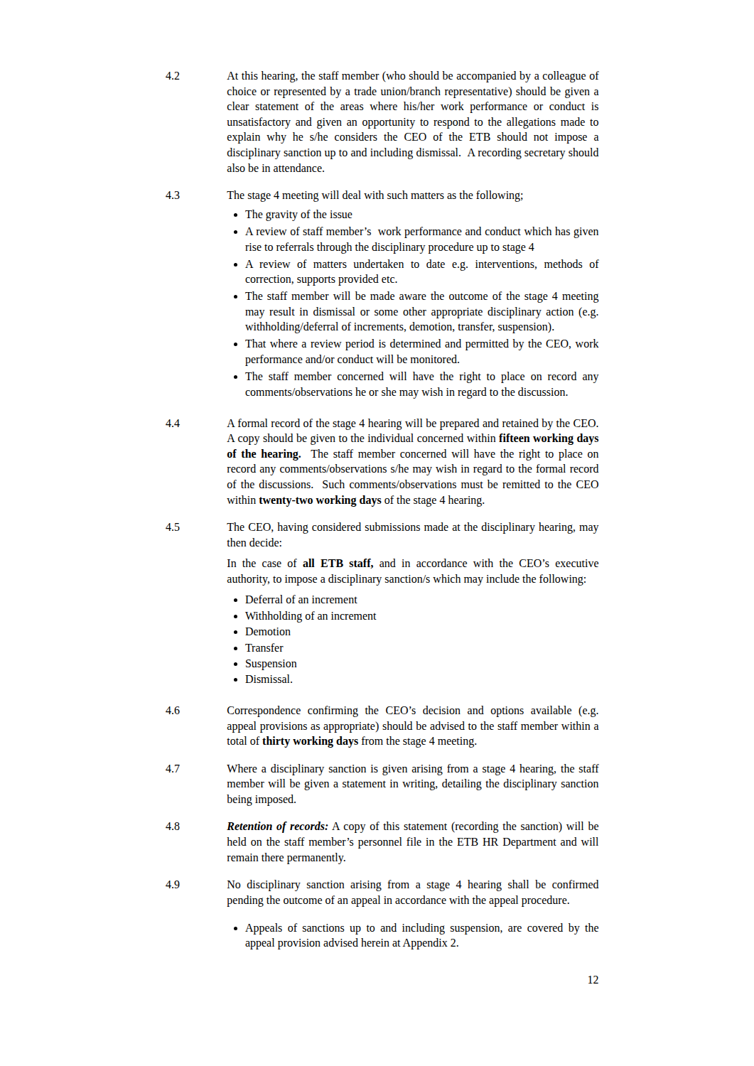4.2
At this hearing, the staff member (who should be accompanied by a colleague of choice or represented by a trade union/branch representative) should be given a clear statement of the areas where his/her work performance or conduct is unsatisfactory and given an opportunity to respond to the allegations made to explain why he s/he considers the CEO of the ETB should not impose a disciplinary sanction up to and including dismissal. A recording secretary should also be in attendance.
4.3
The stage 4 meeting will deal with such matters as the following;
The gravity of the issue
A review of staff member’s work performance and conduct which has given rise to referrals through the disciplinary procedure up to stage 4
A review of matters undertaken to date e.g. interventions, methods of correction, supports provided etc.
The staff member will be made aware the outcome of the stage 4 meeting may result in dismissal or some other appropriate disciplinary action (e.g. withholding/deferral of increments, demotion, transfer, suspension).
That where a review period is determined and permitted by the CEO, work performance and/or conduct will be monitored.
The staff member concerned will have the right to place on record any comments/observations he or she may wish in regard to the discussion.
4.4
A formal record of the stage 4 hearing will be prepared and retained by the CEO. A copy should be given to the individual concerned within fifteen working days of the hearing. The staff member concerned will have the right to place on record any comments/observations s/he may wish in regard to the formal record of the discussions. Such comments/observations must be remitted to the CEO within twenty-two working days of the stage 4 hearing.
4.5
The CEO, having considered submissions made at the disciplinary hearing, may then decide:
In the case of all ETB staff, and in accordance with the CEO’s executive authority, to impose a disciplinary sanction/s which may include the following:
Deferral of an increment
Withholding of an increment
Demotion
Transfer
Suspension
Dismissal.
4.6
Correspondence confirming the CEO’s decision and options available (e.g. appeal provisions as appropriate) should be advised to the staff member within a total of thirty working days from the stage 4 meeting.
4.7
Where a disciplinary sanction is given arising from a stage 4 hearing, the staff member will be given a statement in writing, detailing the disciplinary sanction being imposed.
4.8
Retention of records: A copy of this statement (recording the sanction) will be held on the staff member’s personnel file in the ETB HR Department and will remain there permanently.
4.9
No disciplinary sanction arising from a stage 4 hearing shall be confirmed pending the outcome of an appeal in accordance with the appeal procedure.
Appeals of sanctions up to and including suspension, are covered by the appeal provision advised herein at Appendix 2.
12